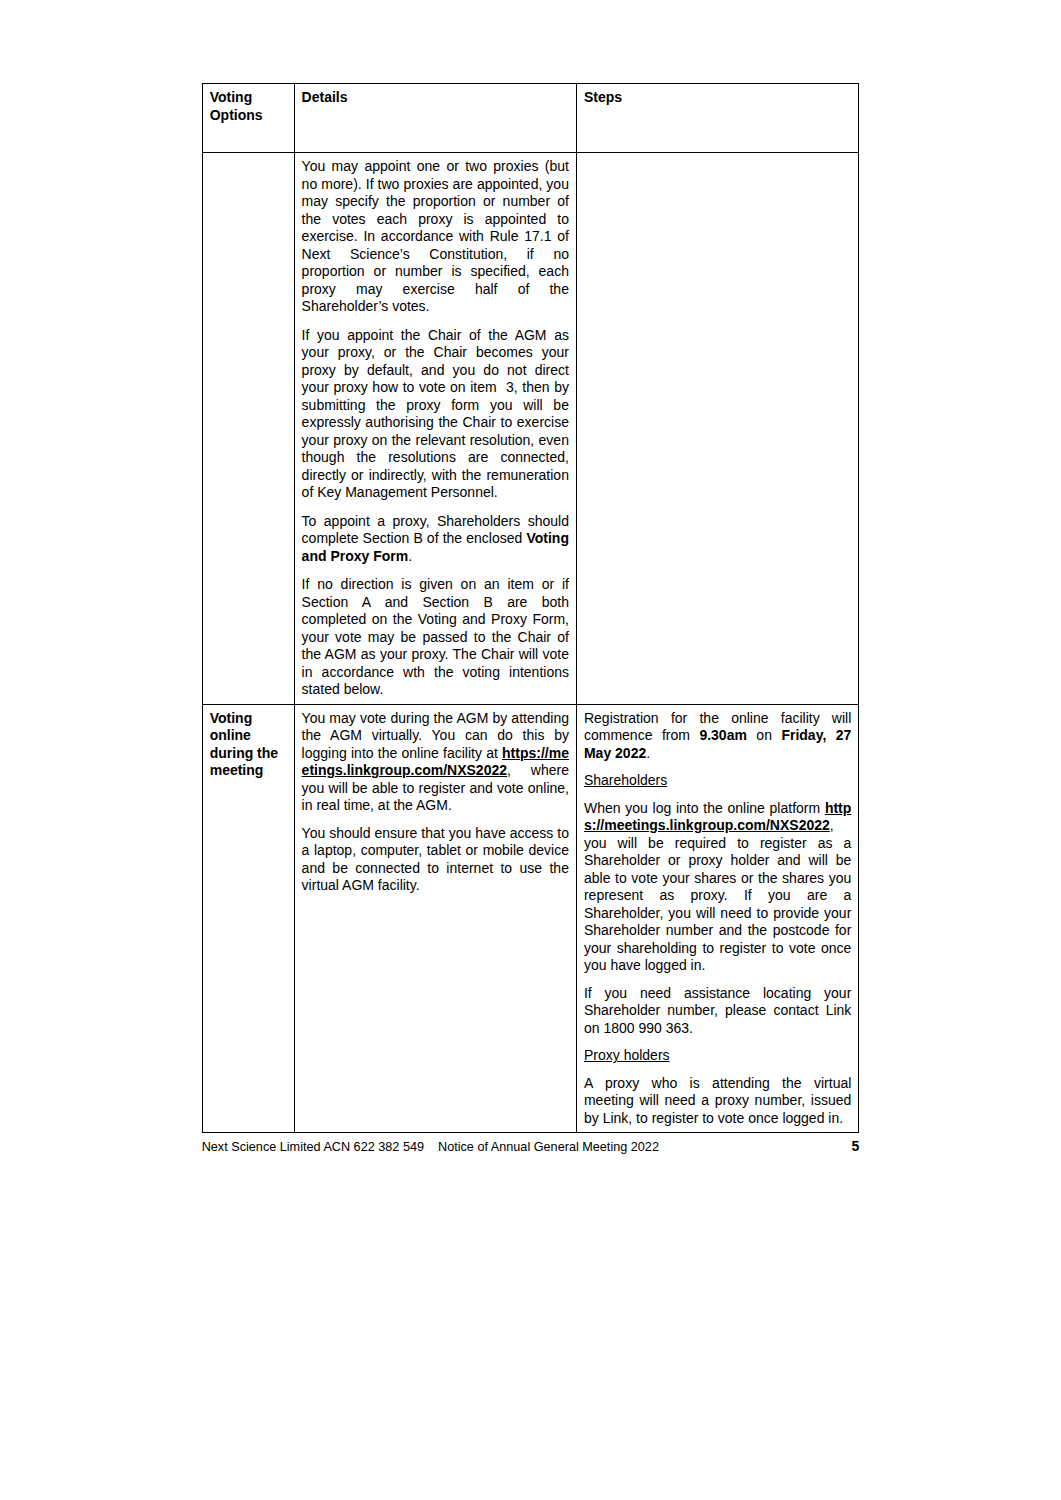| Voting Options | Details | Steps |
| --- | --- | --- |
| | You may appoint one or two proxies (but no more). If two proxies are appointed, you may specify the proportion or number of the votes each proxy is appointed to exercise. In accordance with Rule 17.1 of Next Science’s Constitution, if no proportion or number is specified, each proxy may exercise half of the Shareholder’s votes. If you appoint the Chair of the AGM as your proxy, or the Chair becomes your proxy by default, and you do not direct your proxy how to vote on item 3, then by submitting the proxy form you will be expressly authorising the Chair to exercise your proxy on the relevant resolution, even though the resolutions are connected, directly or indirectly, with the remuneration of Key Management Personnel. To appoint a proxy, Shareholders should complete Section B of the enclosed Voting and Proxy Form . If no direction is given on an item or if Section A and Section B are both completed on the Voting and Proxy Form, your vote may be passed to the Chair of the AGM as your proxy. The Chair will vote in accordance wth the voting intentions stated below. | |
| Voting online during the meeting | You may vote during the AGM by attending the AGM virtually. You can do this by logging into the online facility at https://meetings.linkgroup.com/NXS2022 , where you will be able to register and vote online, in real time, at the AGM. You should ensure that you have access to a laptop, computer, tablet or mobile device and be connected to internet to use the virtual AGM facility. | Registration for the online facility will commence from 9.30am on Friday, 27 May 2022 . Shareholders When you log into the online platform https://meetings.linkgroup.com/NXS2022 , you will be required to register as a Shareholder or proxy holder and will be able to vote your shares or the shares you represent as proxy. If you are a Shareholder, you will need to provide your Shareholder number and the postcode for your shareholding to register to vote once you have logged in. If you need assistance locating your Shareholder number, please contact Link on 1800 990 363. Proxy holders A proxy who is attending the virtual meeting will need a proxy number, issued by Link, to register to vote once logged in. |
Next Science Limited ACN 622 382 549 Notice of Annual General Meeting 2022 5